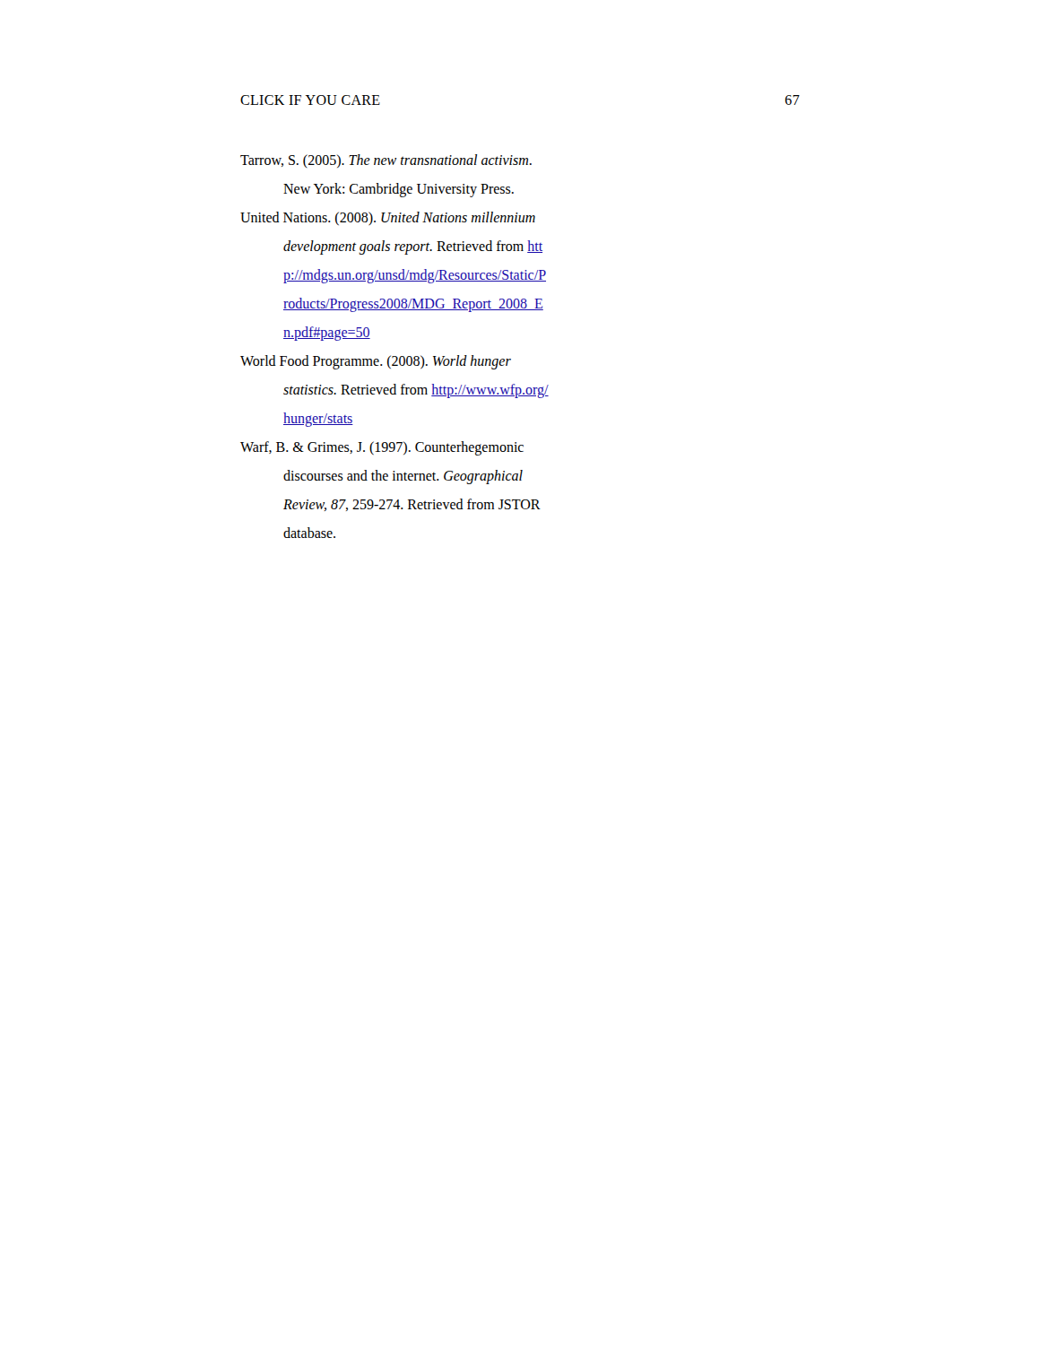Click If You Care 67
Tarrow, S. (2005). The new transnational activism. New York: Cambridge University Press.
United Nations. (2008). United Nations millennium development goals report. Retrieved from http://mdgs.un.org/unsd/mdg/Resources/Static/Products/Progress2008/MDG_Report_2008_En.pdf#page=50
World Food Programme. (2008). World hunger statistics. Retrieved from http://www.wfp.org/hunger/stats
Warf, B. & Grimes, J. (1997). Counterhegemonic discourses and the internet. Geographical Review, 87, 259-274. Retrieved from JSTOR database.